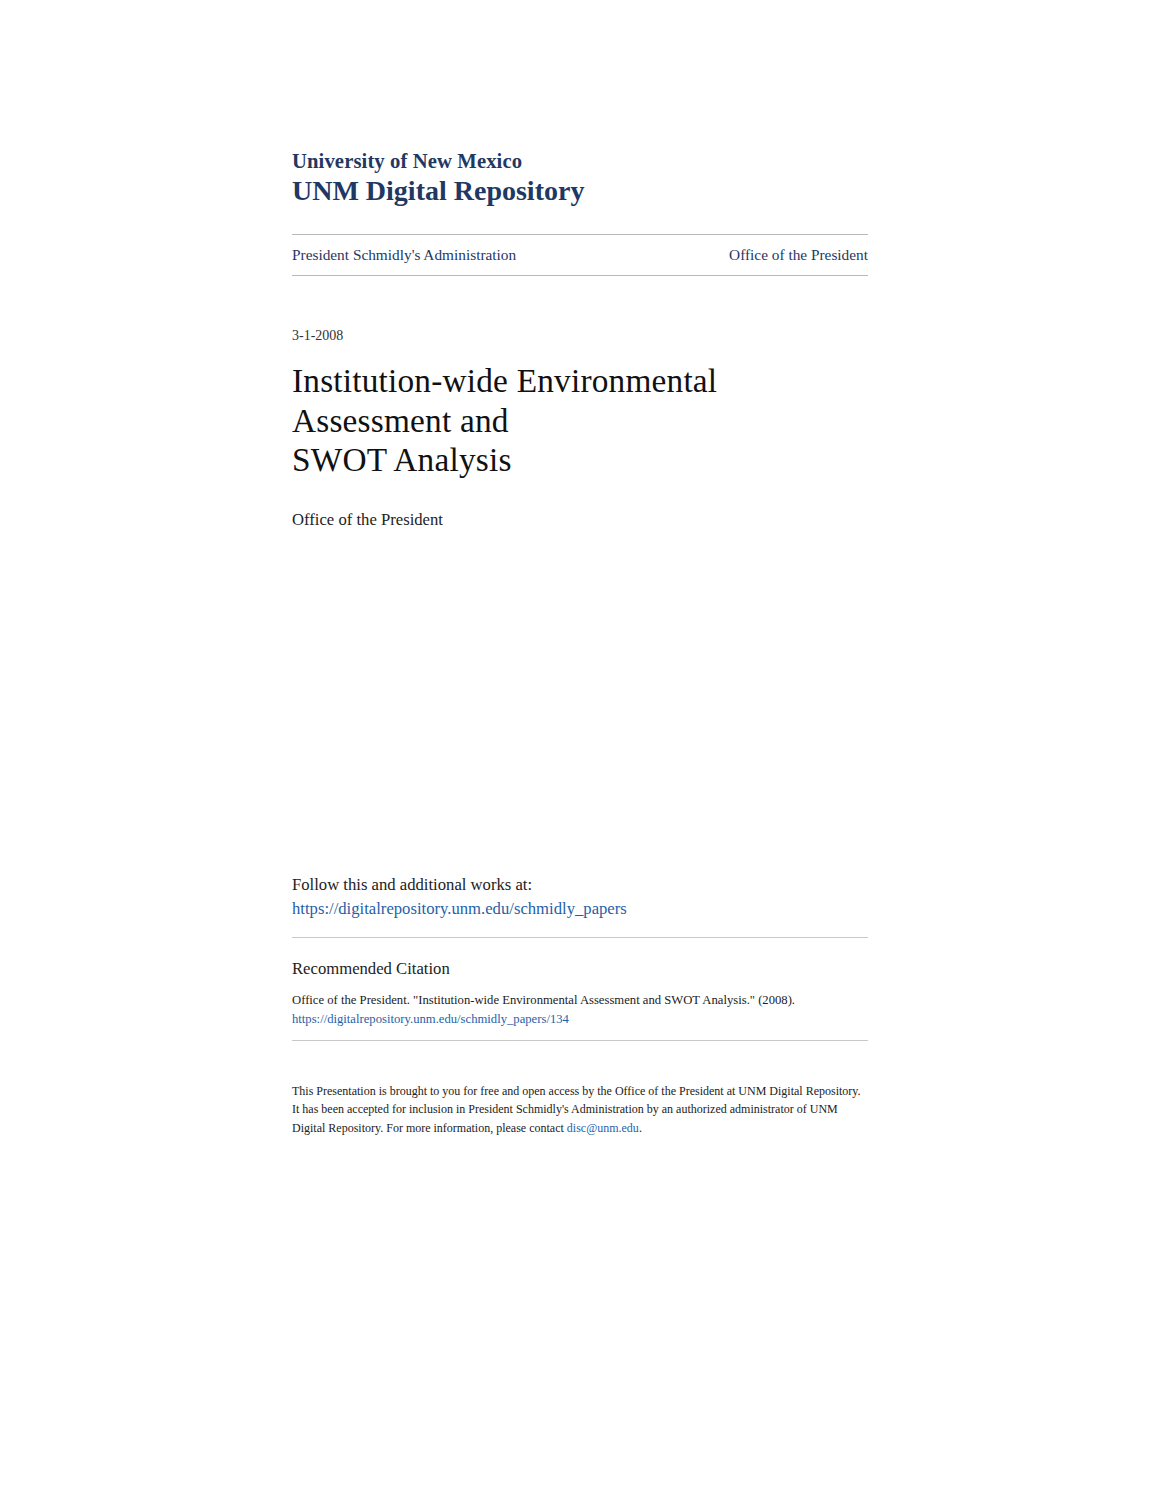University of New Mexico
UNM Digital Repository
President Schmidly's Administration
Office of the President
3-1-2008
Institution-wide Environmental Assessment and
SWOT Analysis
Office of the President
Follow this and additional works at: https://digitalrepository.unm.edu/schmidly_papers
Recommended Citation
Office of the President. "Institution-wide Environmental Assessment and SWOT Analysis." (2008).
https://digitalrepository.unm.edu/schmidly_papers/134
This Presentation is brought to you for free and open access by the Office of the President at UNM Digital Repository. It has been accepted for inclusion in President Schmidly's Administration by an authorized administrator of UNM Digital Repository. For more information, please contact disc@unm.edu.